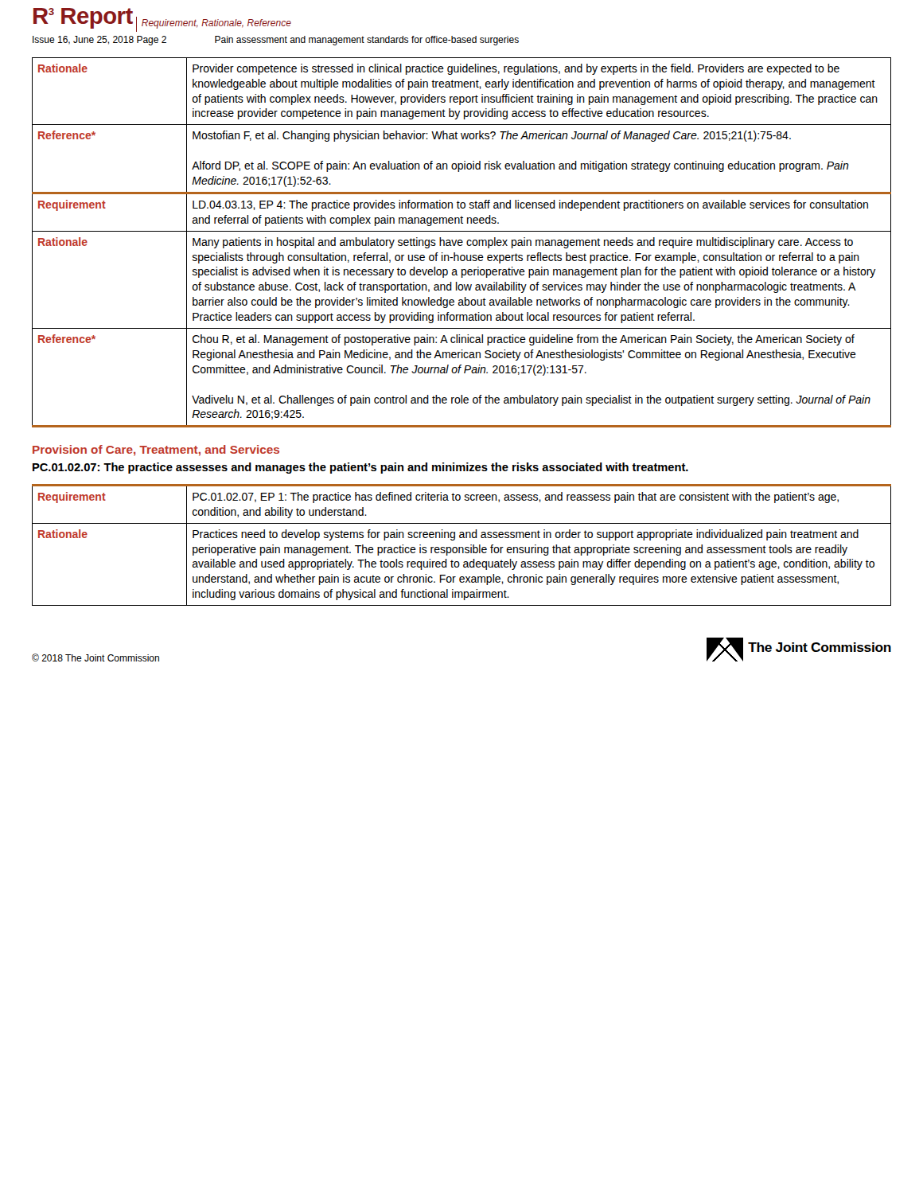R3 Report Requirement, Rationale, Reference
Issue 16, June 25, 2018 Page 2 Pain assessment and management standards for office-based surgeries
| Rationale | Provider competence is stressed in clinical practice guidelines, regulations, and by experts in the field. Providers are expected to be knowledgeable about multiple modalities of pain treatment, early identification and prevention of harms of opioid therapy, and management of patients with complex needs. However, providers report insufficient training in pain management and opioid prescribing. The practice can increase provider competence in pain management by providing access to effective education resources. |
| Reference* | Mostofian F, et al. Changing physician behavior: What works? The American Journal of Managed Care. 2015;21(1):75-84. Alford DP, et al. SCOPE of pain: An evaluation of an opioid risk evaluation and mitigation strategy continuing education program. Pain Medicine. 2016;17(1):52-63. |
| Requirement | LD.04.03.13, EP 4: The practice provides information to staff and licensed independent practitioners on available services for consultation and referral of patients with complex pain management needs. |
| Rationale | Many patients in hospital and ambulatory settings have complex pain management needs and require multidisciplinary care. Access to specialists through consultation, referral, or use of in-house experts reflects best practice. For example, consultation or referral to a pain specialist is advised when it is necessary to develop a perioperative pain management plan for the patient with opioid tolerance or a history of substance abuse. Cost, lack of transportation, and low availability of services may hinder the use of nonpharmacologic treatments. A barrier also could be the provider’s limited knowledge about available networks of nonpharmacologic care providers in the community. Practice leaders can support access by providing information about local resources for patient referral. |
| Reference* | Chou R, et al. Management of postoperative pain: A clinical practice guideline from the American Pain Society, the American Society of Regional Anesthesia and Pain Medicine, and the American Society of Anesthesiologists' Committee on Regional Anesthesia, Executive Committee, and Administrative Council. The Journal of Pain. 2016;17(2):131-57. Vadivelu N, et al. Challenges of pain control and the role of the ambulatory pain specialist in the outpatient surgery setting. Journal of Pain Research. 2016;9:425. |
Provision of Care, Treatment, and Services
PC.01.02.07: The practice assesses and manages the patient’s pain and minimizes the risks associated with treatment.
| Requirement | PC.01.02.07, EP 1: The practice has defined criteria to screen, assess, and reassess pain that are consistent with the patient’s age, condition, and ability to understand. |
| Rationale | Practices need to develop systems for pain screening and assessment in order to support appropriate individualized pain treatment and perioperative pain management. The practice is responsible for ensuring that appropriate screening and assessment tools are readily available and used appropriately. The tools required to adequately assess pain may differ depending on a patient’s age, condition, ability to understand, and whether pain is acute or chronic. For example, chronic pain generally requires more extensive patient assessment, including various domains of physical and functional impairment. |
© 2018 The Joint Commission
The Joint Commission